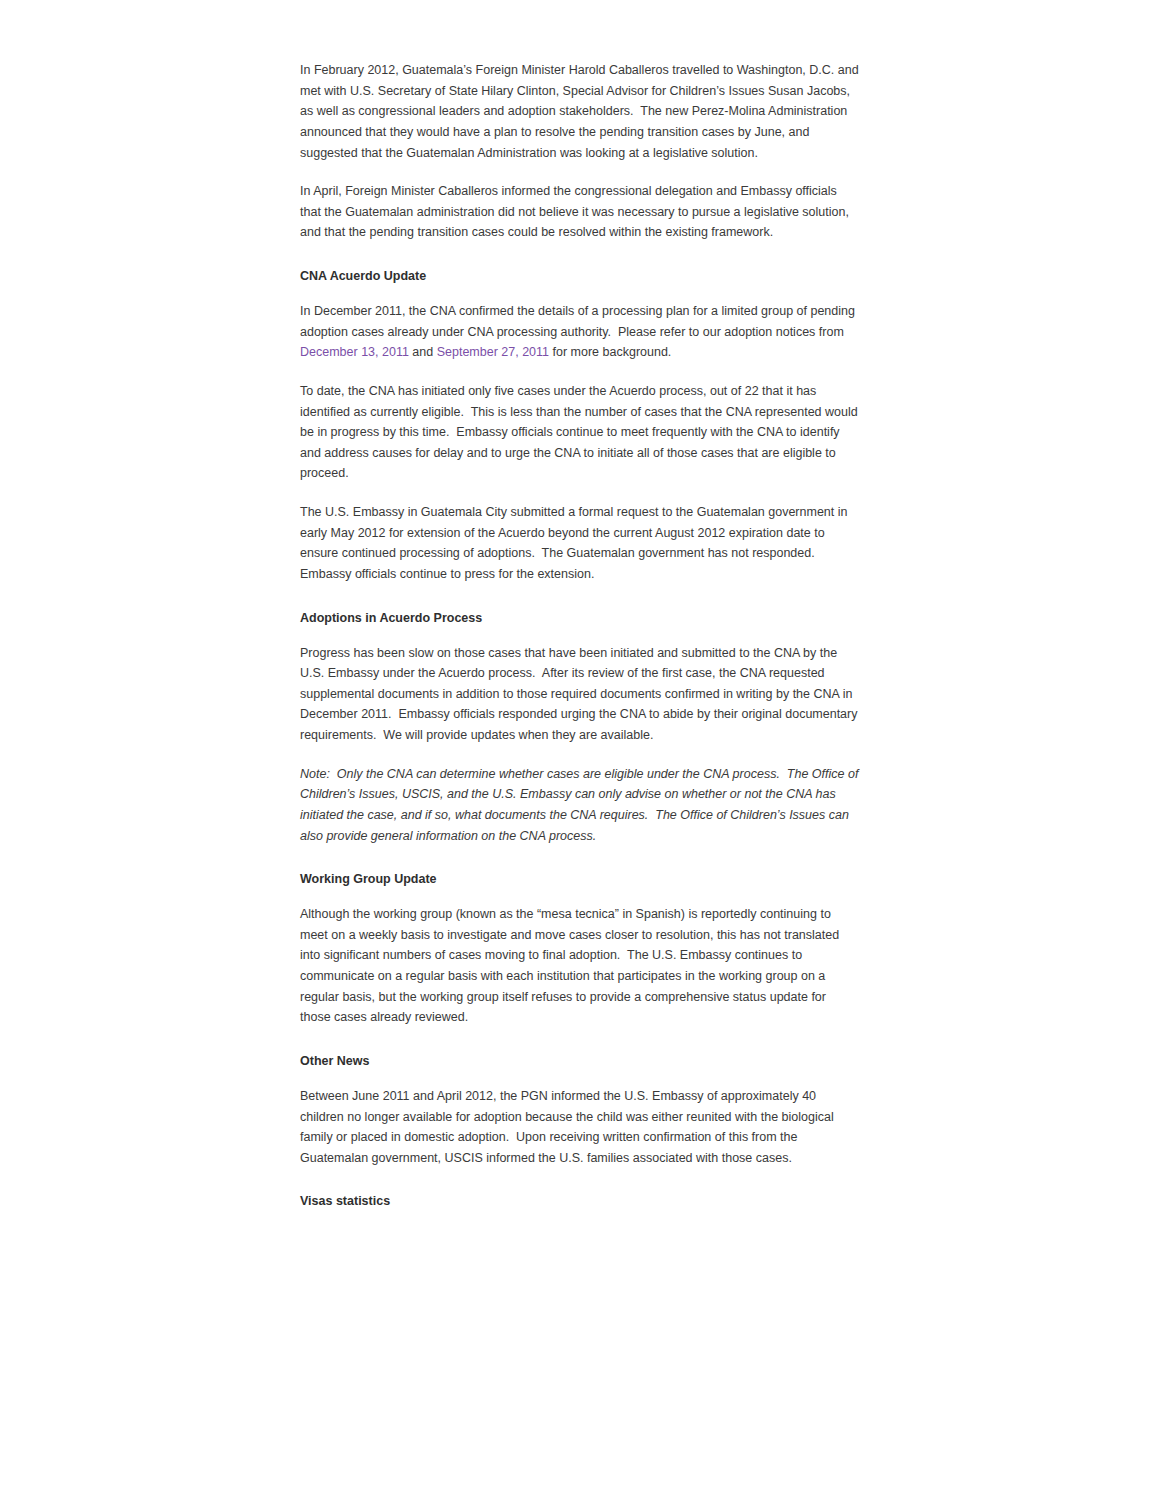In February 2012, Guatemala’s Foreign Minister Harold Caballeros travelled to Washington, D.C. and met with U.S. Secretary of State Hilary Clinton, Special Advisor for Children’s Issues Susan Jacobs, as well as congressional leaders and adoption stakeholders. The new Perez-Molina Administration announced that they would have a plan to resolve the pending transition cases by June, and suggested that the Guatemalan Administration was looking at a legislative solution.
In April, Foreign Minister Caballeros informed the congressional delegation and Embassy officials that the Guatemalan administration did not believe it was necessary to pursue a legislative solution, and that the pending transition cases could be resolved within the existing framework.
CNA Acuerdo Update
In December 2011, the CNA confirmed the details of a processing plan for a limited group of pending adoption cases already under CNA processing authority. Please refer to our adoption notices from December 13, 2011 and September 27, 2011 for more background.
To date, the CNA has initiated only five cases under the Acuerdo process, out of 22 that it has identified as currently eligible. This is less than the number of cases that the CNA represented would be in progress by this time. Embassy officials continue to meet frequently with the CNA to identify and address causes for delay and to urge the CNA to initiate all of those cases that are eligible to proceed.
The U.S. Embassy in Guatemala City submitted a formal request to the Guatemalan government in early May 2012 for extension of the Acuerdo beyond the current August 2012 expiration date to ensure continued processing of adoptions. The Guatemalan government has not responded. Embassy officials continue to press for the extension.
Adoptions in Acuerdo Process
Progress has been slow on those cases that have been initiated and submitted to the CNA by the U.S. Embassy under the Acuerdo process. After its review of the first case, the CNA requested supplemental documents in addition to those required documents confirmed in writing by the CNA in December 2011. Embassy officials responded urging the CNA to abide by their original documentary requirements. We will provide updates when they are available.
Note: Only the CNA can determine whether cases are eligible under the CNA process. The Office of Children’s Issues, USCIS, and the U.S. Embassy can only advise on whether or not the CNA has initiated the case, and if so, what documents the CNA requires. The Office of Children’s Issues can also provide general information on the CNA process.
Working Group Update
Although the working group (known as the “mesa tecnica” in Spanish) is reportedly continuing to meet on a weekly basis to investigate and move cases closer to resolution, this has not translated into significant numbers of cases moving to final adoption. The U.S. Embassy continues to communicate on a regular basis with each institution that participates in the working group on a regular basis, but the working group itself refuses to provide a comprehensive status update for those cases already reviewed.
Other News
Between June 2011 and April 2012, the PGN informed the U.S. Embassy of approximately 40 children no longer available for adoption because the child was either reunited with the biological family or placed in domestic adoption. Upon receiving written confirmation of this from the Guatemalan government, USCIS informed the U.S. families associated with those cases.
Visas statistics